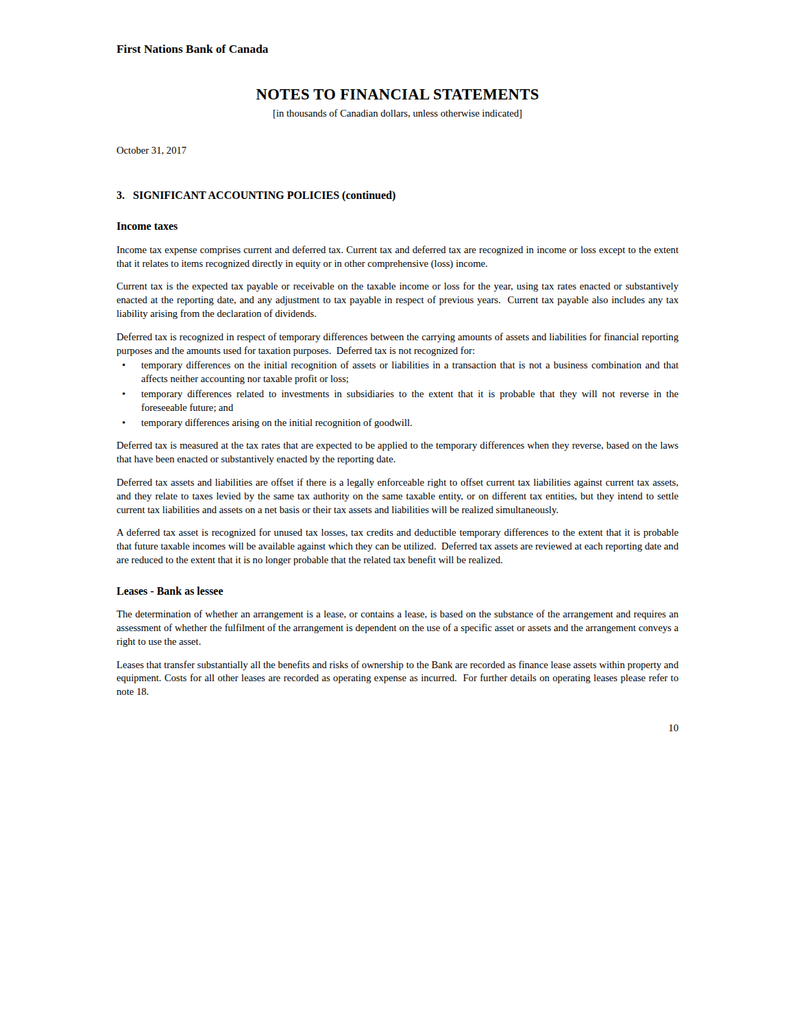First Nations Bank of Canada
NOTES TO FINANCIAL STATEMENTS
[in thousands of Canadian dollars, unless otherwise indicated]
October 31, 2017
3. SIGNIFICANT ACCOUNTING POLICIES (continued)
Income taxes
Income tax expense comprises current and deferred tax. Current tax and deferred tax are recognized in income or loss except to the extent that it relates to items recognized directly in equity or in other comprehensive (loss) income.
Current tax is the expected tax payable or receivable on the taxable income or loss for the year, using tax rates enacted or substantively enacted at the reporting date, and any adjustment to tax payable in respect of previous years. Current tax payable also includes any tax liability arising from the declaration of dividends.
Deferred tax is recognized in respect of temporary differences between the carrying amounts of assets and liabilities for financial reporting purposes and the amounts used for taxation purposes. Deferred tax is not recognized for:
temporary differences on the initial recognition of assets or liabilities in a transaction that is not a business combination and that affects neither accounting nor taxable profit or loss;
temporary differences related to investments in subsidiaries to the extent that it is probable that they will not reverse in the foreseeable future; and
temporary differences arising on the initial recognition of goodwill.
Deferred tax is measured at the tax rates that are expected to be applied to the temporary differences when they reverse, based on the laws that have been enacted or substantively enacted by the reporting date.
Deferred tax assets and liabilities are offset if there is a legally enforceable right to offset current tax liabilities against current tax assets, and they relate to taxes levied by the same tax authority on the same taxable entity, or on different tax entities, but they intend to settle current tax liabilities and assets on a net basis or their tax assets and liabilities will be realized simultaneously.
A deferred tax asset is recognized for unused tax losses, tax credits and deductible temporary differences to the extent that it is probable that future taxable incomes will be available against which they can be utilized. Deferred tax assets are reviewed at each reporting date and are reduced to the extent that it is no longer probable that the related tax benefit will be realized.
Leases - Bank as lessee
The determination of whether an arrangement is a lease, or contains a lease, is based on the substance of the arrangement and requires an assessment of whether the fulfilment of the arrangement is dependent on the use of a specific asset or assets and the arrangement conveys a right to use the asset.
Leases that transfer substantially all the benefits and risks of ownership to the Bank are recorded as finance lease assets within property and equipment. Costs for all other leases are recorded as operating expense as incurred. For further details on operating leases please refer to note 18.
10